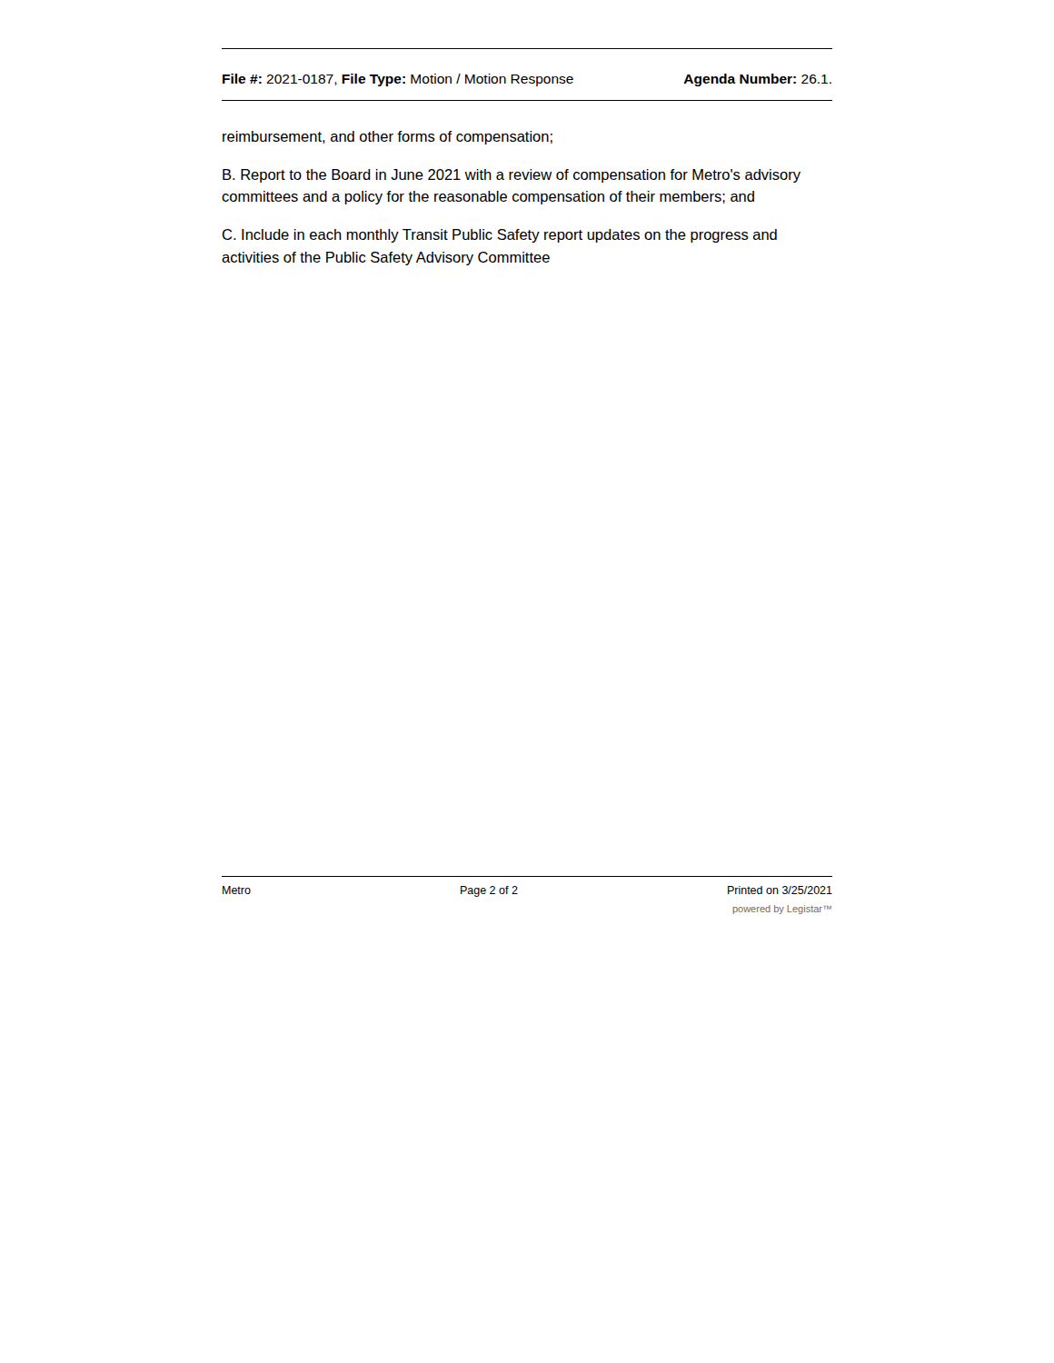File #: 2021-0187, File Type: Motion / Motion Response
Agenda Number: 26.1.
reimbursement, and other forms of compensation;
B. Report to the Board in June 2021 with a review of compensation for Metro's advisory committees and a policy for the reasonable compensation of their members; and
C. Include in each monthly Transit Public Safety report updates on the progress and activities of the Public Safety Advisory Committee
Metro
Page 2 of 2
Printed on 3/25/2021
powered by Legistar™